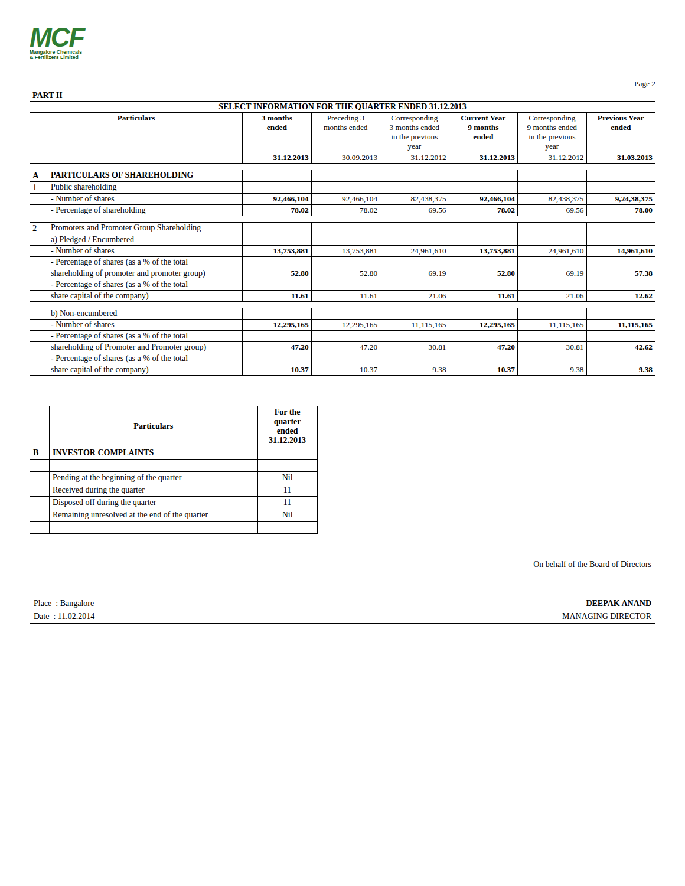MCF Mangalore Chemicals
& Fertilizers Limited
Page 2
| PART II |
| SELECT INFORMATION FOR THE QUARTER ENDED 31.12.2013 |
| Particulars | 3 months ended | Preceding 3 months ended | Corresponding 3 months ended in the previous year | Current Year 9 months ended | Corresponding 9 months ended in the previous year | Previous Year ended |
| | 31.12.2013 | 30.09.2013 | 31.12.2012 | 31.12.2013 | 31.12.2012 | 31.03.2013 |
| A | PARTICULARS OF SHAREHOLDING | | | | | | |
| 1 | Public shareholding | | | | | | |
| | - Number of shares | 92,466,104 | 92,466,104 | 82,438,375 | 92,466,104 | 82,438,375 | 9,24,38,375 |
| | - Percentage of shareholding | 78.02 | 78.02 | 69.56 | 78.02 | 69.56 | 78.00 |
| 2 | Promoters and Promoter Group Shareholding | | | | | | |
| | a) Pledged / Encumbered | | | | | | |
| | - Number of shares | 13,753,881 | 13,753,881 | 24,961,610 | 13,753,881 | 24,961,610 | 14,961,610 |
| | - Percentage of shares (as a % of the total | | | | | | |
| | shareholding of promoter and promoter group) | 52.80 | 52.80 | 69.19 | 52.80 | 69.19 | 57.38 |
| | - Percentage of shares (as a % of the total | | | | | | |
| | share capital of the company) | 11.61 | 11.61 | 21.06 | 11.61 | 21.06 | 12.62 |
| | b) Non-encumbered | | | | | | |
| | - Number of shares | 12,295,165 | 12,295,165 | 11,115,165 | 12,295,165 | 11,115,165 | 11,115,165 |
| | - Percentage of shares (as a % of the total | | | | | | |
| | shareholding of Promoter and Promoter group) | 47.20 | 47.20 | 30.81 | 47.20 | 30.81 | 42.62 |
| | - Percentage of shares (as a % of the total | | | | | | |
| | share capital of the company) | 10.37 | 10.37 | 9.38 | 10.37 | 9.38 | 9.38 |
| | Particulars | For the quarter ended 31.12.2013 |
| B | INVESTOR COMPLAINTS | |
| | Pending at the beginning of the quarter | Nil |
| | Received during the quarter | 11 |
| | Disposed off during the quarter | 11 |
| | Remaining unresolved at the end of the quarter | Nil |
| On behalf of the Board of Directors |
| Place : Bangalore | DEEPAK ANAND |
| Date : 11.02.2014 | MANAGING DIRECTOR |